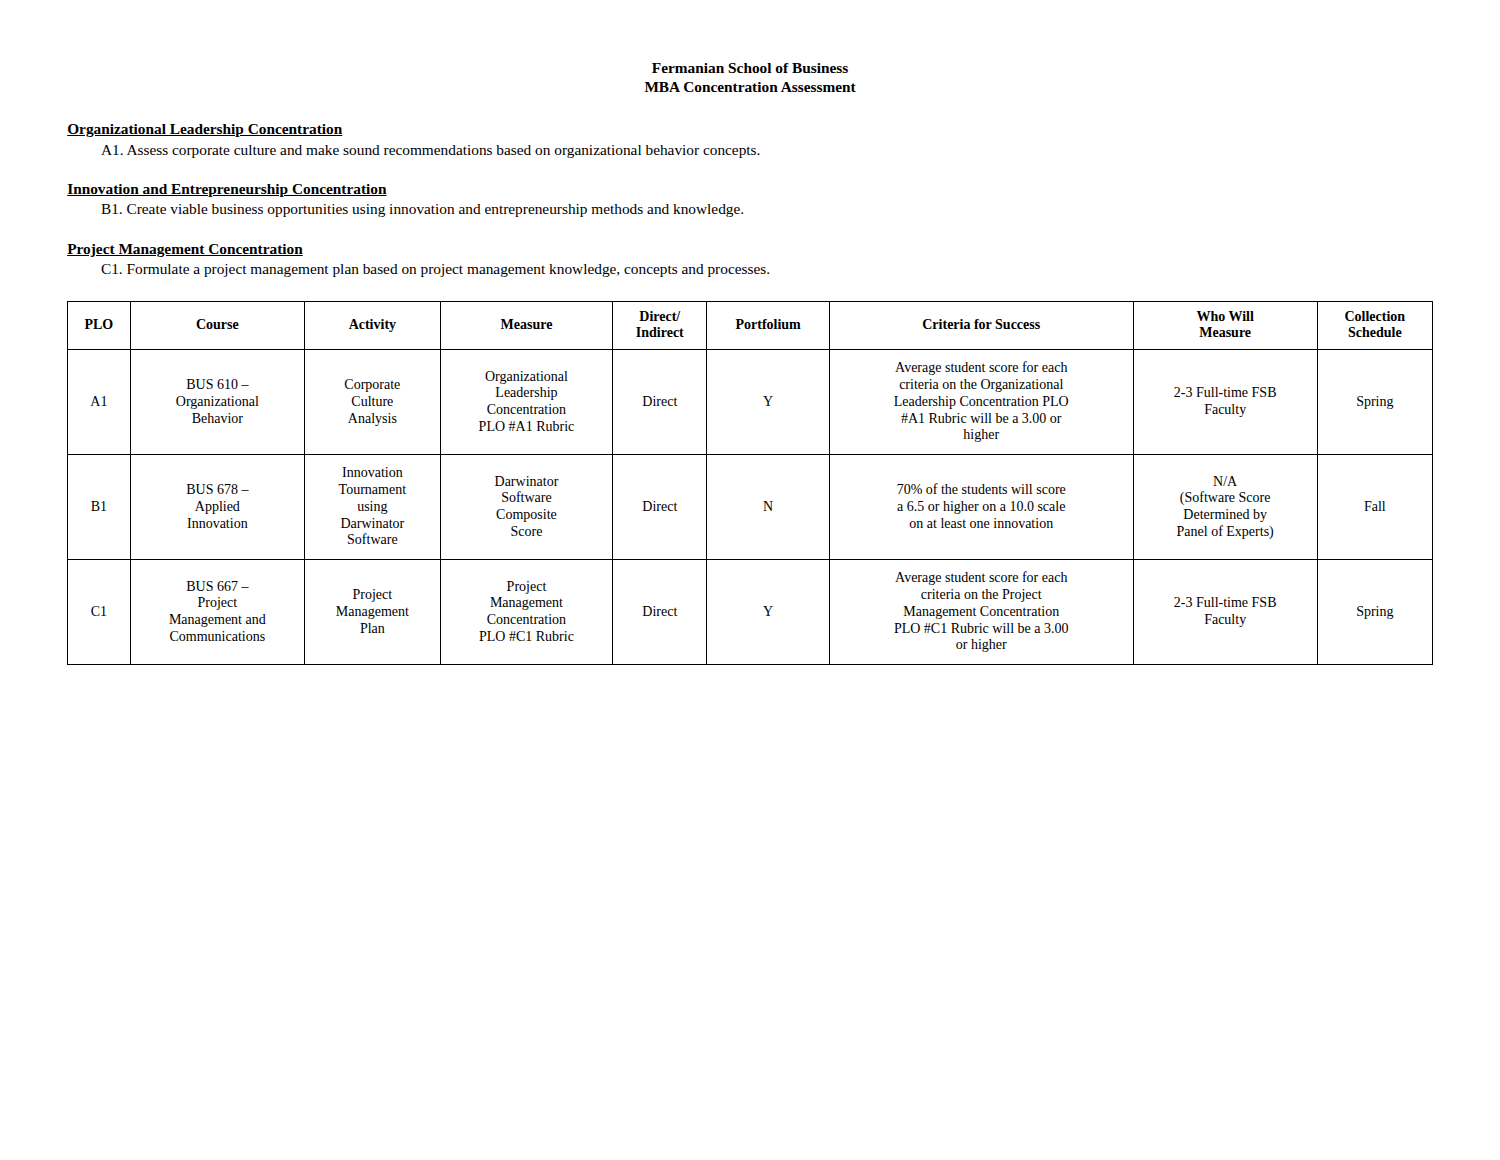Fermanian School of Business
MBA Concentration Assessment
Organizational Leadership Concentration
A1. Assess corporate culture and make sound recommendations based on organizational behavior concepts.
Innovation and Entrepreneurship Concentration
B1. Create viable business opportunities using innovation and entrepreneurship methods and knowledge.
Project Management Concentration
C1. Formulate a project management plan based on project management knowledge, concepts and processes.
| PLO | Course | Activity | Measure | Direct/ Indirect | Portfolium | Criteria for Success | Who Will Measure | Collection Schedule |
| --- | --- | --- | --- | --- | --- | --- | --- | --- |
| A1 | BUS 610 – Organizational Behavior | Corporate Culture Analysis | Organizational Leadership Concentration PLO #A1 Rubric | Direct | Y | Average student score for each criteria on the Organizational Leadership Concentration PLO #A1 Rubric will be a 3.00 or higher | 2-3 Full-time FSB Faculty | Spring |
| B1 | BUS 678 – Applied Innovation | Innovation Tournament using Darwinator Software | Darwinator Software Composite Score | Direct | N | 70% of the students will score a 6.5 or higher on a 10.0 scale on at least one innovation | N/A (Software Score Determined by Panel of Experts) | Fall |
| C1 | BUS 667 – Project Management and Communications | Project Management Plan | Project Management Concentration PLO #C1 Rubric | Direct | Y | Average student score for each criteria on the Project Management Concentration PLO #C1 Rubric will be a 3.00 or higher | 2-3 Full-time FSB Faculty | Spring |